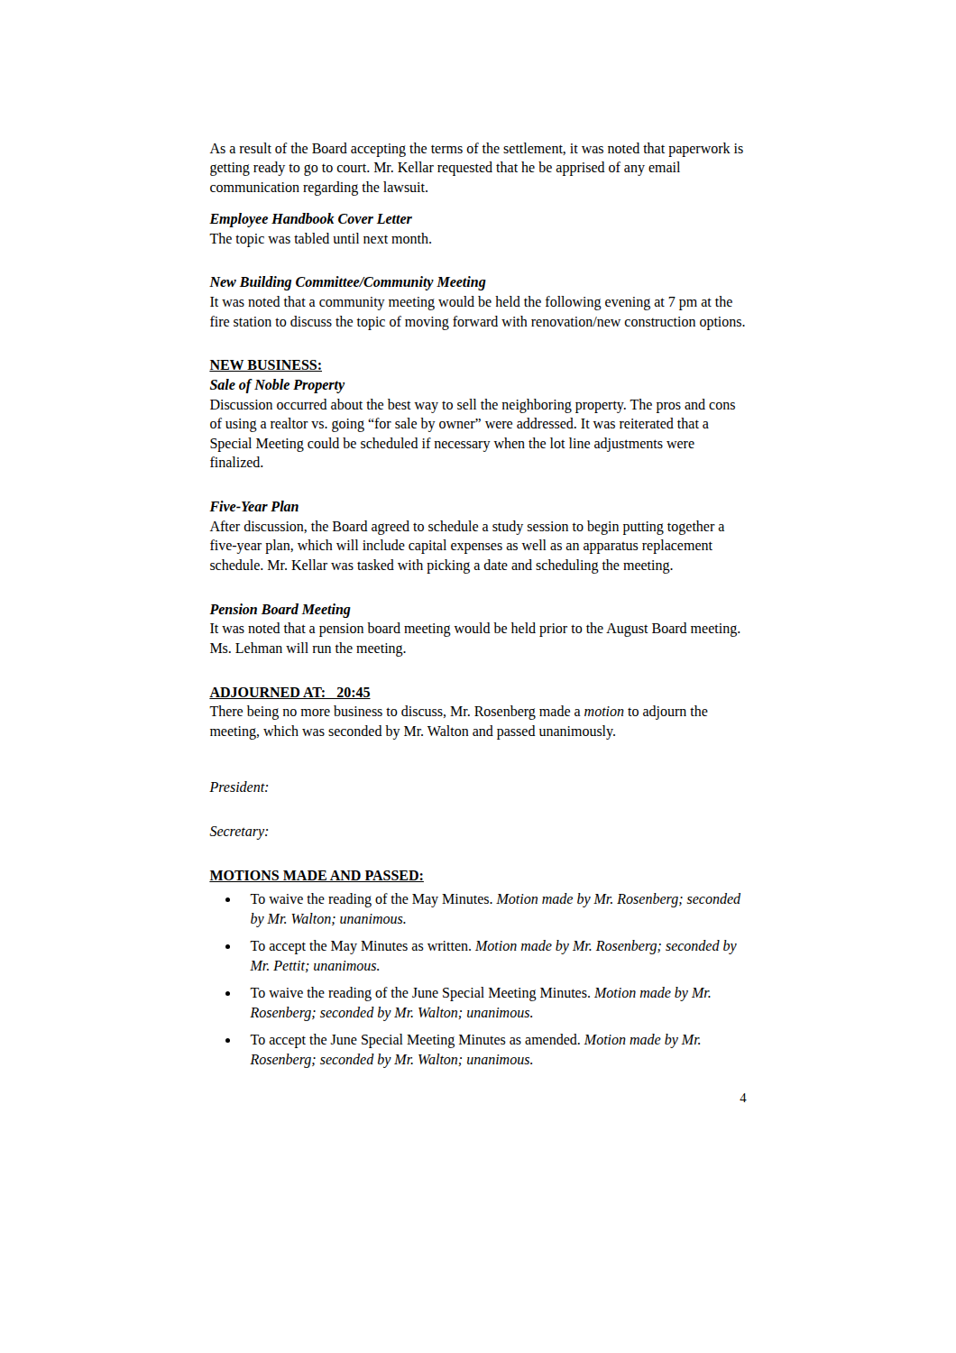As a result of the Board accepting the terms of the settlement, it was noted that paperwork is getting ready to go to court. Mr. Kellar requested that he be apprised of any email communication regarding the lawsuit.
Employee Handbook Cover Letter
The topic was tabled until next month.
New Building Committee/Community Meeting
It was noted that a community meeting would be held the following evening at 7 pm at the fire station to discuss the topic of moving forward with renovation/new construction options.
NEW BUSINESS:
Sale of Noble Property
Discussion occurred about the best way to sell the neighboring property. The pros and cons of using a realtor vs. going “for sale by owner” were addressed. It was reiterated that a Special Meeting could be scheduled if necessary when the lot line adjustments were finalized.
Five-Year Plan
After discussion, the Board agreed to schedule a study session to begin putting together a five-year plan, which will include capital expenses as well as an apparatus replacement schedule. Mr. Kellar was tasked with picking a date and scheduling the meeting.
Pension Board Meeting
It was noted that a pension board meeting would be held prior to the August Board meeting. Ms. Lehman will run the meeting.
ADJOURNED AT: 20:45
There being no more business to discuss, Mr. Rosenberg made a motion to adjourn the meeting, which was seconded by Mr. Walton and passed unanimously.
President:
Secretary:
MOTIONS MADE AND PASSED:
To waive the reading of the May Minutes. Motion made by Mr. Rosenberg; seconded by Mr. Walton; unanimous.
To accept the May Minutes as written. Motion made by Mr. Rosenberg; seconded by Mr. Pettit; unanimous.
To waive the reading of the June Special Meeting Minutes. Motion made by Mr. Rosenberg; seconded by Mr. Walton; unanimous.
To accept the June Special Meeting Minutes as amended. Motion made by Mr. Rosenberg; seconded by Mr. Walton; unanimous.
4